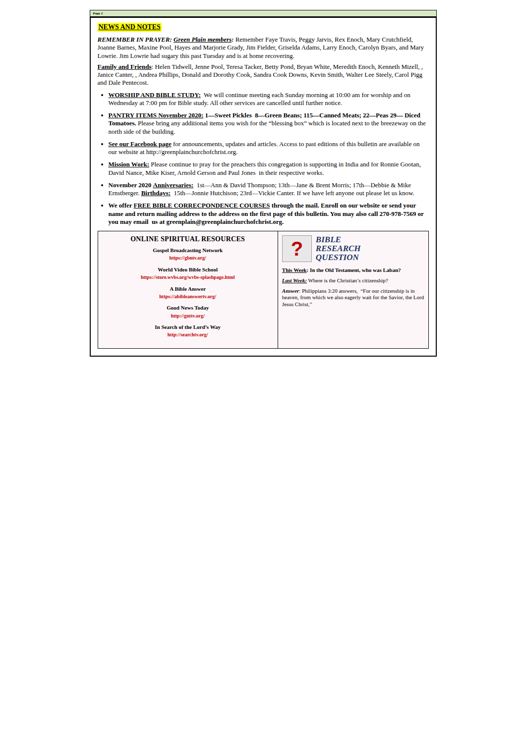Page 2
NEWS AND NOTES
REMEMBER IN PRAYER: Green Plain members: Remember Faye Travis, Peggy Jarvis, Rex Enoch, Mary Crutchfield, Joanne Barnes, Maxine Pool, Hayes and Marjorie Grady, Jim Fielder, Griselda Adams, Larry Enoch, Carolyn Byars, and Mary Lowrie. Jim Lowrie had sugary this past Tuesday and is at home recovering.
Family and Friends: Helen Tidwell, Jenne Pool, Teresa Tacker, Betty Pond, Bryan White, Meredith Enoch, Kenneth Mizell, , Janice Canter, , Andrea Phillips, Donald and Dorothy Cook, Sandra Cook Downs, Kevin Smith, Walter Lee Steely, Carol Pigg and Dale Pentecost.
WORSHIP AND BIBLE STUDY: We will continue meeting each Sunday morning at 10:00 am for worship and on Wednesday at 7:00 pm for Bible study. All other services are cancelled until further notice.
PANTRY ITEMS November 2020: 1—Sweet Pickles 8—Green Beans; 115—Canned Meats; 22—Peas 29— Diced Tomatoes. Please bring any additional items you wish for the “blessing box” which is located next to the breezeway on the north side of the building.
See our Facebook page for announcements, updates and articles. Access to past editions of this bulletin are available on our website at http://greenplainchurchofchrist.org.
Mission Work: Please continue to pray for the preachers this congregation is supporting in India and for Ronnie Gootan, David Nance, Mike Kiser, Arnold Gerson and Paul Jones in their respective works.
November 2020 Anniversaries: 1st—Ann & David Thompson; 13th—Jane & Brent Morris; 17th—Debbie & Mike Ernstberger. Birthdays: 15th—Jonnie Hutchison; 23rd—Vickie Canter. If we have left anyone out please let us know.
We offer FREE BIBLE CORRECPONDENCE COURSES through the mail. Enroll on our website or send your name and return mailing address to the address on the first page of this bulletin. You may also call 270-978-7569 or you may email us at greenplain@greenplainchurchofchrist.org.
ONLINE SPIRITUAL RESOURCES
Gospel Broadcasting Network https://gbntv.org/
World Video Bible School https://store.wvbs.org/wvbs-splashpage.html
A Bible Answer https://abibleanswertv.org/
Good News Today http://gnttv.org/
In Search of the Lord’s Way http://searchtv.org/
BIBLE
RESEARCH
QUESTION
This Week: In the Old Testament, who was Laban?
Last Week: Where is the Christian’s citizenship?
Answer: Philippians 3:20 answers, “For our citizenship is in heaven, from which we also eagerly wait for the Savior, the Lord Jesus Christ,”